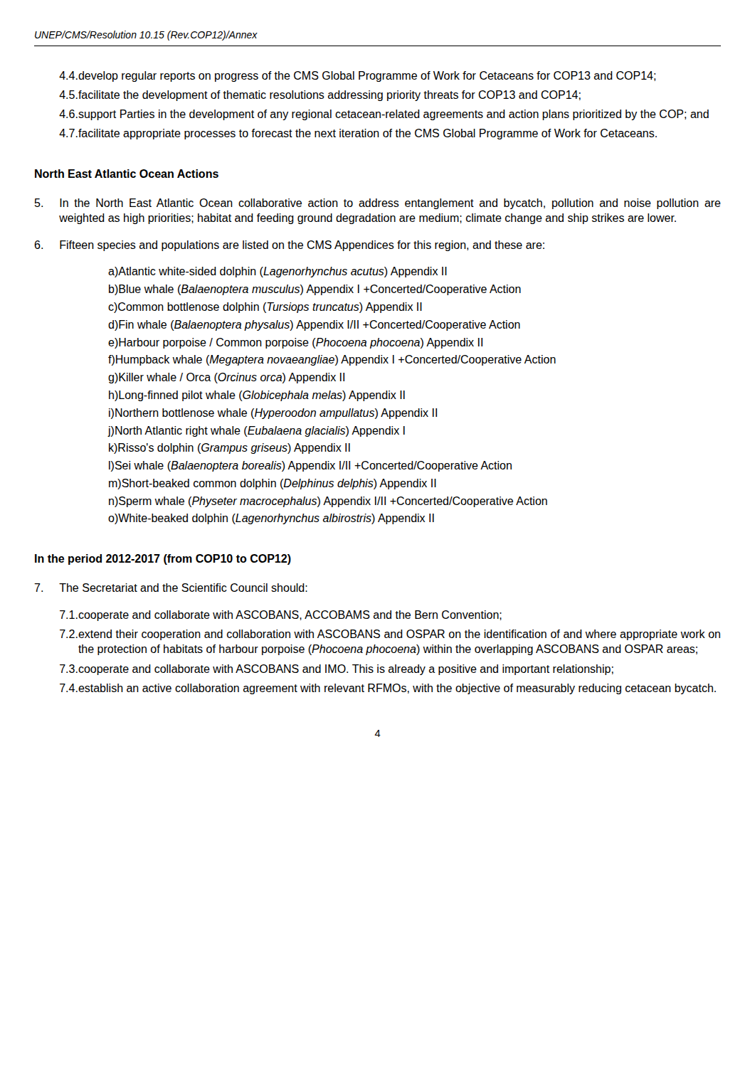UNEP/CMS/Resolution 10.15 (Rev.COP12)/Annex
4.4. develop regular reports on progress of the CMS Global Programme of Work for Cetaceans for COP13 and COP14;
4.5. facilitate the development of thematic resolutions addressing priority threats for COP13 and COP14;
4.6. support Parties in the development of any regional cetacean-related agreements and action plans prioritized by the COP; and
4.7. facilitate appropriate processes to forecast the next iteration of the CMS Global Programme of Work for Cetaceans.
North East Atlantic Ocean Actions
5. In the North East Atlantic Ocean collaborative action to address entanglement and bycatch, pollution and noise pollution are weighted as high priorities; habitat and feeding ground degradation are medium; climate change and ship strikes are lower.
6. Fifteen species and populations are listed on the CMS Appendices for this region, and these are:
a) Atlantic white-sided dolphin (Lagenorhynchus acutus) Appendix II
b) Blue whale (Balaenoptera musculus) Appendix I +Concerted/Cooperative Action
c) Common bottlenose dolphin (Tursiops truncatus) Appendix II
d) Fin whale (Balaenoptera physalus) Appendix I/II +Concerted/Cooperative Action
e) Harbour porpoise / Common porpoise (Phocoena phocoena) Appendix II
f) Humpback whale (Megaptera novaeangliae) Appendix I +Concerted/Cooperative Action
g) Killer whale / Orca (Orcinus orca) Appendix II
h) Long-finned pilot whale (Globicephala melas) Appendix II
i) Northern bottlenose whale (Hyperoodon ampullatus) Appendix II
j) North Atlantic right whale (Eubalaena glacialis) Appendix I
k) Risso's dolphin (Grampus griseus) Appendix II
l) Sei whale (Balaenoptera borealis) Appendix I/II +Concerted/Cooperative Action
m) Short-beaked common dolphin (Delphinus delphis) Appendix II
n) Sperm whale (Physeter macrocephalus) Appendix I/II +Concerted/Cooperative Action
o) White-beaked dolphin (Lagenorhynchus albirostris) Appendix II
In the period 2012-2017 (from COP10 to COP12)
7. The Secretariat and the Scientific Council should:
7.1. cooperate and collaborate with ASCOBANS, ACCOBAMS and the Bern Convention;
7.2. extend their cooperation and collaboration with ASCOBANS and OSPAR on the identification of and where appropriate work on the protection of habitats of harbour porpoise (Phocoena phocoena) within the overlapping ASCOBANS and OSPAR areas;
7.3. cooperate and collaborate with ASCOBANS and IMO. This is already a positive and important relationship;
7.4. establish an active collaboration agreement with relevant RFMOs, with the objective of measurably reducing cetacean bycatch.
4